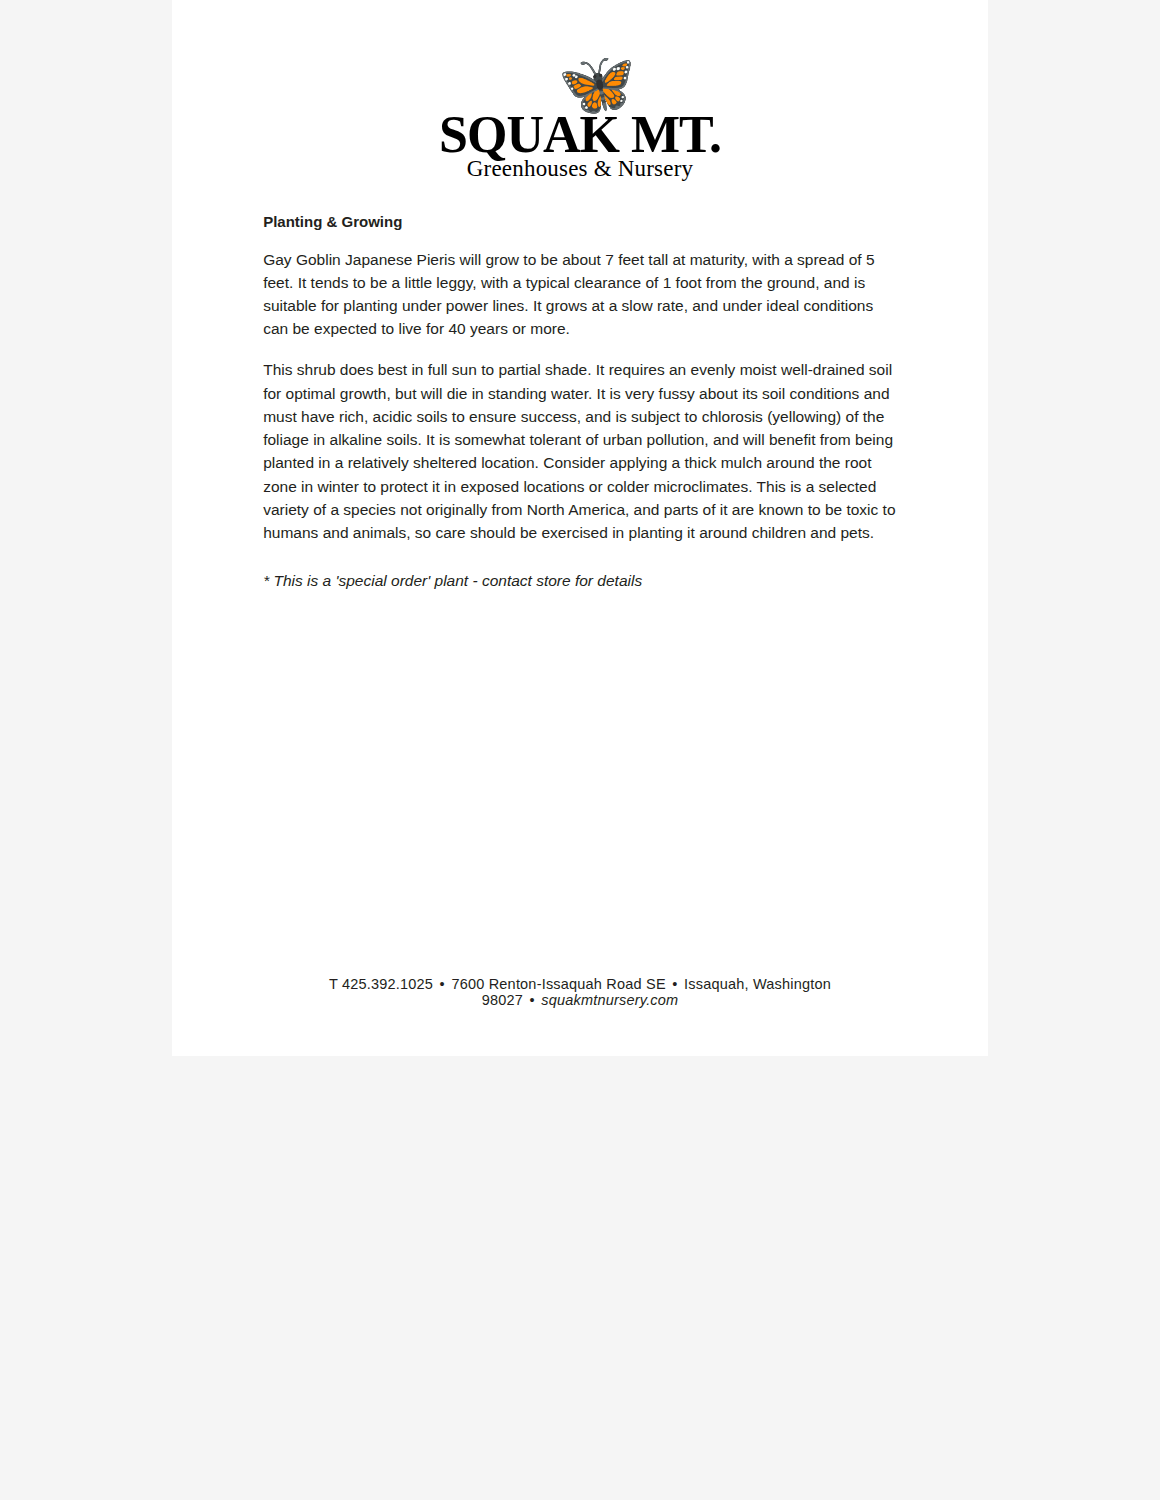🦋 SQUAK MT. Greenhouses & Nursery
Planting & Growing
Gay Goblin Japanese Pieris will grow to be about 7 feet tall at maturity, with a spread of 5 feet. It tends to be a little leggy, with a typical clearance of 1 foot from the ground, and is suitable for planting under power lines. It grows at a slow rate, and under ideal conditions can be expected to live for 40 years or more.
This shrub does best in full sun to partial shade. It requires an evenly moist well-drained soil for optimal growth, but will die in standing water. It is very fussy about its soil conditions and must have rich, acidic soils to ensure success, and is subject to chlorosis (yellowing) of the foliage in alkaline soils. It is somewhat tolerant of urban pollution, and will benefit from being planted in a relatively sheltered location. Consider applying a thick mulch around the root zone in winter to protect it in exposed locations or colder microclimates. This is a selected variety of a species not originally from North America, and parts of it are known to be toxic to humans and animals, so care should be exercised in planting it around children and pets.
* This is a 'special order' plant - contact store for details
T 425.392.1025•7600 Renton-Issaquah Road SE•Issaquah, Washington 98027•squakmtnursery.com